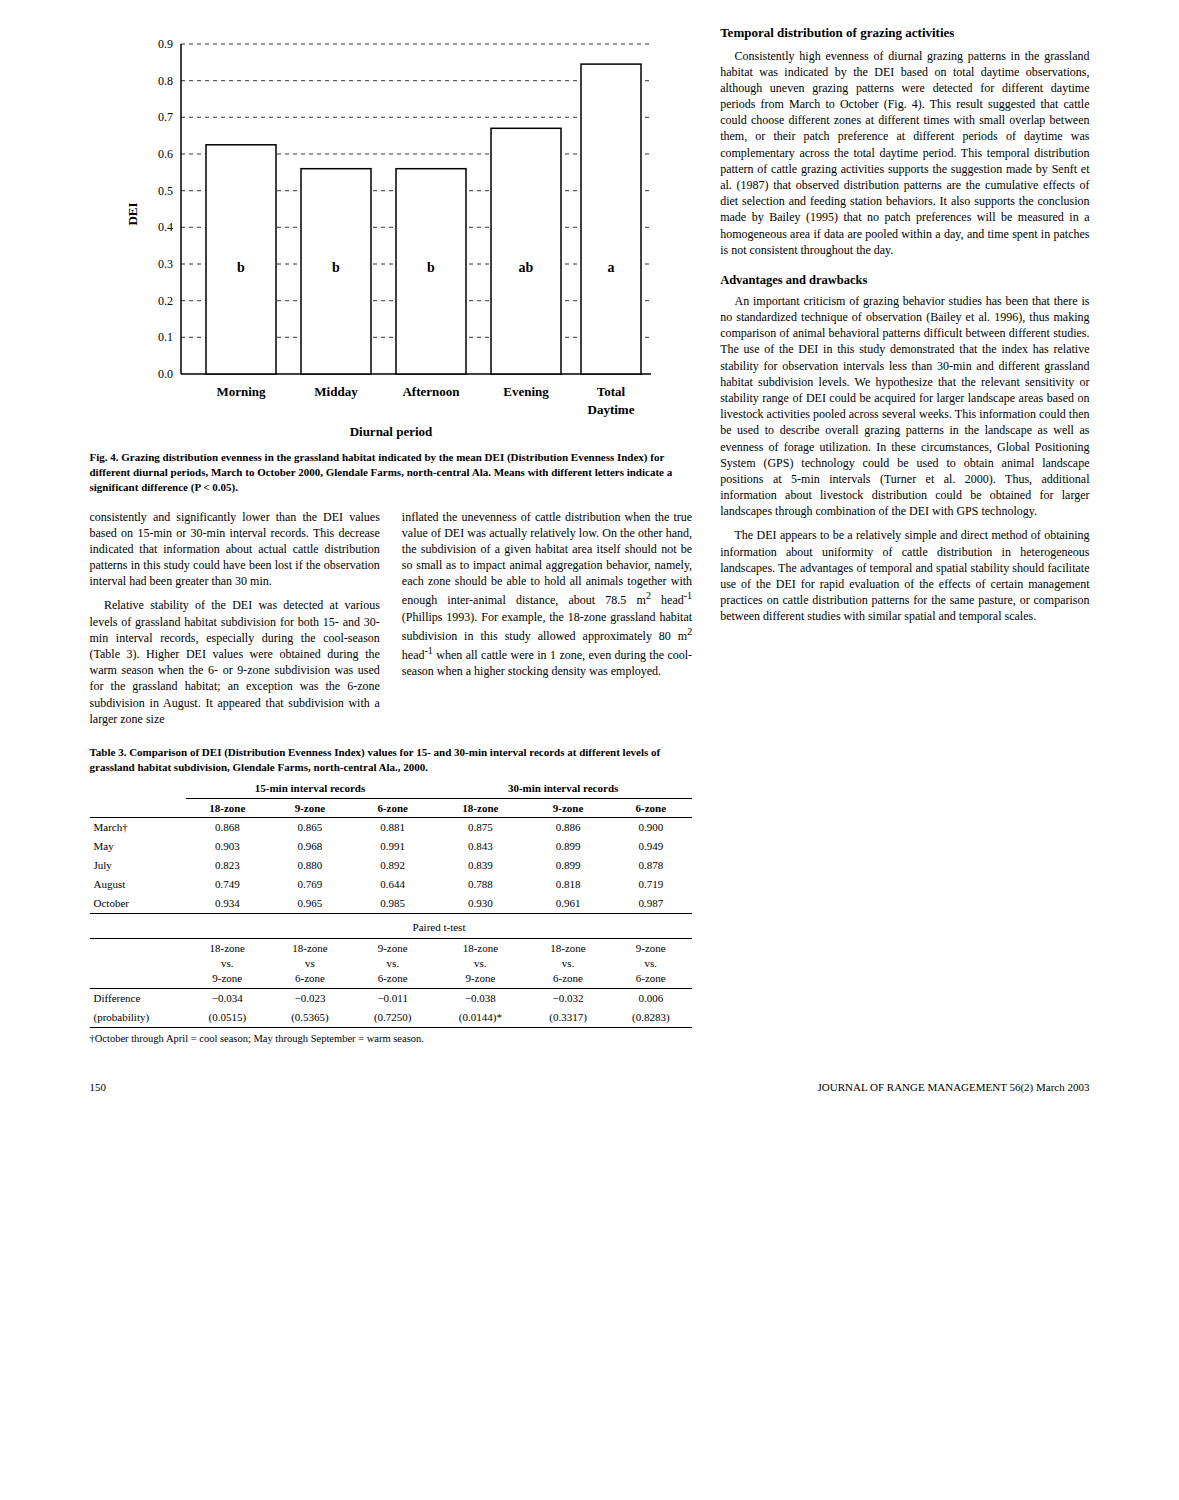0.0 0.1 0.2 0.3 0.4 0.5 0.6 0.7 0.8 0.9 DEI b b b ab a Morning Midday Afternoon Evening Total Daytime Diurnal period
Fig. 4. Grazing distribution evenness in the grassland habitat indicated by the mean DEI (Distribution Evenness Index) for different diurnal periods, March to October 2000, Glendale Farms, north-central Ala. Means with different letters indicate a significant difference (P < 0.05).
consistently and significantly lower than the DEI values based on 15-min or 30-min interval records. This decrease indicated that information about actual cattle distribution patterns in this study could have been lost if the observation interval had been greater than 30 min.
Relative stability of the DEI was detected at various levels of grassland habitat subdivision for both 15- and 30-min interval records, especially during the cool-season (Table 3). Higher DEI values were obtained during the warm season when the 6- or 9-zone subdivision was used for the grassland habitat; an exception was the 6-zone subdivision in August. It appeared that subdivision with a larger zone size
inflated the unevenness of cattle distribution when the true value of DEI was actually relatively low. On the other hand, the subdivision of a given habitat area itself should not be so small as to impact animal aggregation behavior, namely, each zone should be able to hold all animals together with enough inter-animal distance, about 78.5 m2 head-1 (Phillips 1993). For example, the 18-zone grassland habitat subdivision in this study allowed approximately 80 m2 head-1 when all cattle were in 1 zone, even during the cool-season when a higher stocking density was employed.
Table 3. Comparison of DEI (Distribution Evenness Index) values for 15- and 30-min interval records at different levels of grassland habitat subdivision, Glendale Farms, north-central Ala., 2000.
| | 15-min interval records | 30-min interval records |
| --- | --- | --- |
| | 18-zone | 9-zone | 6-zone | 18-zone | 9-zone | 6-zone |
| March† | 0.868 | 0.865 | 0.881 | 0.875 | 0.886 | 0.900 |
| May | 0.903 | 0.968 | 0.991 | 0.843 | 0.899 | 0.949 |
| July | 0.823 | 0.880 | 0.892 | 0.839 | 0.899 | 0.878 |
| August | 0.749 | 0.769 | 0.644 | 0.788 | 0.818 | 0.719 |
| October | 0.934 | 0.965 | 0.985 | 0.930 | 0.961 | 0.987 |
| | Paired t-test |
| | 18-zone vs. 9-zone | 18-zone vs 6-zone | 9-zone vs. 6-zone | 18-zone vs. 9-zone | 18-zone vs. 6-zone | 9-zone vs. 6-zone |
| Difference | −0.034 | −0.023 | −0.011 | −0.038 | −0.032 | 0.006 |
| (probability) | (0.0515) | (0.5365) | (0.7250) | (0.0144)* | (0.3317) | (0.8283) |
†October through April = cool season; May through September = warm season.
Temporal distribution of grazing activities
Consistently high evenness of diurnal grazing patterns in the grassland habitat was indicated by the DEI based on total daytime observations, although uneven grazing patterns were detected for different daytime periods from March to October (Fig. 4). This result suggested that cattle could choose different zones at different times with small overlap between them, or their patch preference at different periods of daytime was complementary across the total daytime period. This temporal distribution pattern of cattle grazing activities supports the suggestion made by Senft et al. (1987) that observed distribution patterns are the cumulative effects of diet selection and feeding station behaviors. It also supports the conclusion made by Bailey (1995) that no patch preferences will be measured in a homogeneous area if data are pooled within a day, and time spent in patches is not consistent throughout the day.
Advantages and drawbacks
An important criticism of grazing behavior studies has been that there is no standardized technique of observation (Bailey et al. 1996), thus making comparison of animal behavioral patterns difficult between different studies. The use of the DEI in this study demonstrated that the index has relative stability for observation intervals less than 30-min and different grassland habitat subdivision levels. We hypothesize that the relevant sensitivity or stability range of DEI could be acquired for larger landscape areas based on livestock activities pooled across several weeks. This information could then be used to describe overall grazing patterns in the landscape as well as evenness of forage utilization. In these circumstances, Global Positioning System (GPS) technology could be used to obtain animal landscape positions at 5-min intervals (Turner et al. 2000). Thus, additional information about livestock distribution could be obtained for larger landscapes through combination of the DEI with GPS technology.
The DEI appears to be a relatively simple and direct method of obtaining information about uniformity of cattle distribution in heterogeneous landscapes. The advantages of temporal and spatial stability should facilitate use of the DEI for rapid evaluation of the effects of certain management practices on cattle distribution patterns for the same pasture, or comparison between different studies with similar spatial and temporal scales.
150
JOURNAL OF RANGE MANAGEMENT 56(2) March 2003